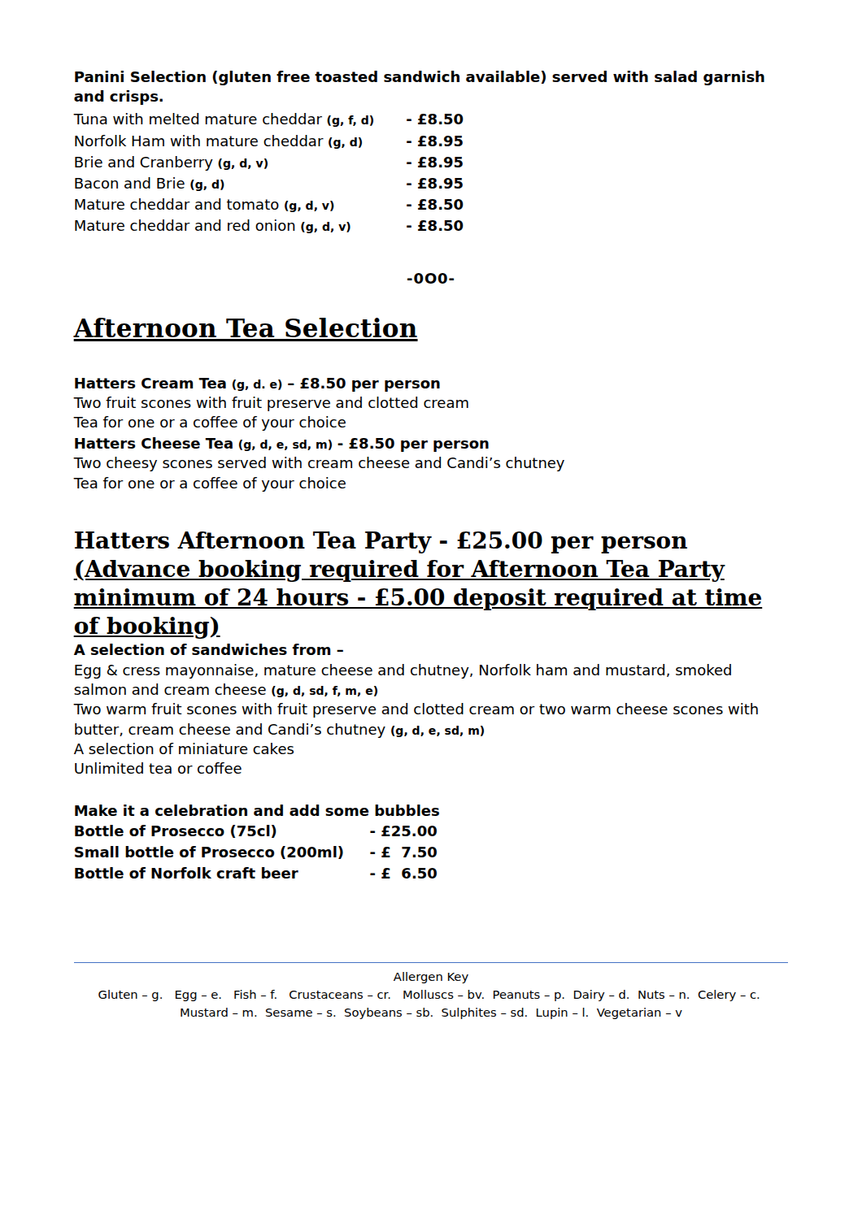Panini Selection (gluten free toasted sandwich available) served with salad garnish and crisps.
| Tuna with melted mature cheddar (g, f, d) | - | £8.50 |
| Norfolk Ham with mature cheddar (g, d) | - | £8.95 |
| Brie and Cranberry (g, d, v) | - | £8.95 |
| Bacon and Brie (g, d) | - | £8.95 |
| Mature cheddar and tomato (g, d, v) | - | £8.50 |
| Mature cheddar and red onion (g, d, v) | - | £8.50 |
-0O0-
Afternoon Tea Selection
Hatters Cream Tea (g, d. e) – £8.50 per person
Two fruit scones with fruit preserve and clotted cream
Tea for one or a coffee of your choice
Hatters Cheese Tea (g, d, e, sd, m) - £8.50 per person
Two cheesy scones served with cream cheese and Candi’s chutney
Tea for one or a coffee of your choice
Hatters Afternoon Tea Party - £25.00 per person
(Advance booking required for Afternoon Tea Party minimum of 24 hours - £5.00 deposit required at time of booking)
A selection of sandwiches from –
Egg & cress mayonnaise, mature cheese and chutney, Norfolk ham and mustard, smoked salmon and cream cheese (g, d, sd, f, m, e)
Two warm fruit scones with fruit preserve and clotted cream or two warm cheese scones with butter, cream cheese and Candi’s chutney (g, d, e, sd, m)
A selection of miniature cakes
Unlimited tea or coffee
Make it a celebration and add some bubbles
| Bottle of Prosecco (75cl) | - | £25.00 |
| Small bottle of Prosecco (200ml) | - | £ 7.50 |
| Bottle of Norfolk craft beer | - | £ 6.50 |
Allergen Key Gluten – g. Egg – e. Fish – f. Crustaceans – cr. Molluscs – bv. Peanuts – p. Dairy – d. Nuts – n. Celery – c. Mustard – m. Sesame – s. Soybeans – sb. Sulphites – sd. Lupin – l. Vegetarian – v